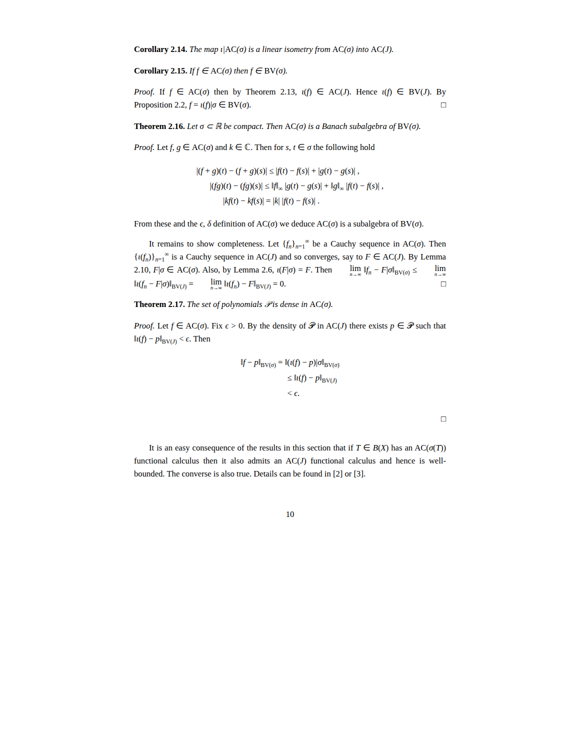Corollary 2.14. The map ι|AC(σ) is a linear isometry from AC(σ) into AC(J).
Corollary 2.15. If f ∈ AC(σ) then f ∈ BV(σ).
Proof. If f ∈ AC(σ) then by Theorem 2.13, ι(f) ∈ AC(J). Hence ι(f) ∈ BV(J). By Proposition 2.2, f = ι(f)|σ ∈ BV(σ). □
Theorem 2.16. Let σ ⊂ ℝ be compact. Then AC(σ) is a Banach subalgebra of BV(σ).
Proof. Let f, g ∈ AC(σ) and k ∈ ℂ. Then for s, t ∈ σ the following hold
|(f + g)(t) − (f + g)(s)| ≤ |f(t) − f(s)| + |g(t) − g(s)| , |(fg)(t) − (fg)(s)| ≤ ‖f‖∞ |g(t) − g(s)| + ‖g‖∞ |f(t) − f(s)| , |kf(t) − kf(s)| = |k| |f(t) − f(s)| .
From these and the ϵ, δ definition of AC(σ) we deduce AC(σ) is a subalgebra of BV(σ).
It remains to show completeness. Let {fn}n=1∞ be a Cauchy sequence in AC(σ). Then {ι(fn)}n=1∞ is a Cauchy sequence in AC(J) and so converges, say to F ∈ AC(J). By Lemma 2.10, F|σ ∈ AC(σ). Also, by Lemma 2.6, ι(F|σ) = F. Then lim n→∞ ‖fn − F|σ‖BV(σ) ≤ lim n→∞ ‖ι(fn − F|σ)‖BV(J) = lim n→∞ ‖ι(fn) − F‖BV(J) = 0. □
Theorem 2.17. The set of polynomials 𝒫 is dense in AC(σ).
Proof. Let f ∈ AC(σ). Fix ϵ > 0. By the density of 𝒫 in AC(J) there exists p ∈ 𝒫 such that ‖ι(f) − p‖BV(J) < ϵ. Then
‖f − p‖BV(σ) = ‖(ι(f) − p)|σ‖BV(σ) ≤ ‖ι(f) − p‖BV(J) < ϵ.
□
It is an easy consequence of the results in this section that if T ∈ B(X) has an AC(σ(T)) functional calculus then it also admits an AC(J) functional calculus and hence is well-bounded. The converse is also true. Details can be found in [2] or [3].
10